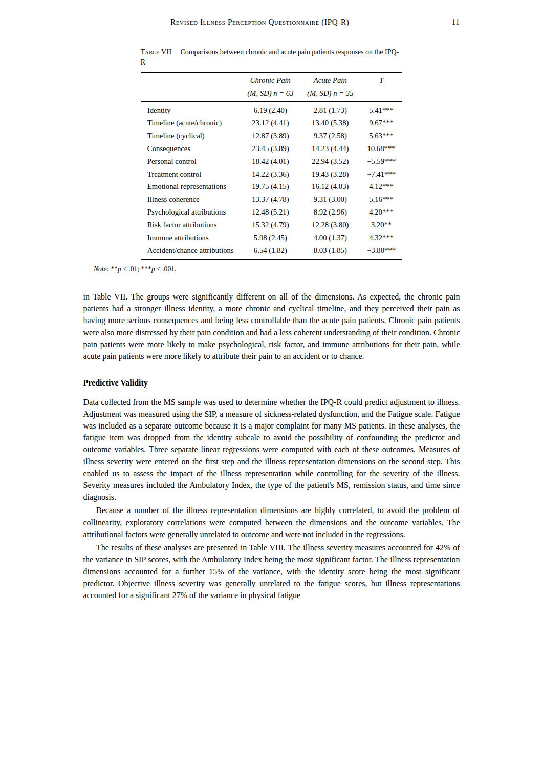Revised Illness Perception Questionnaire (IPQ-R) 11
Table VII Comparisons between chronic and acute pain patients responses on the IPQ-R
| | Chronic Pain | Acute Pain | T |
| --- | --- | --- | --- |
| | (M, SD) n = 63 | (M, SD) n = 35 | |
| Identity | 6.19 (2.40) | 2.81 (1.73) | 5.41*** |
| Timeline (acute/chronic) | 23.12 (4.41) | 13.40 (5.38) | 9.67*** |
| Timeline (cyclical) | 12.87 (3.89) | 9.37 (2.58) | 5.63*** |
| Consequences | 23.45 (3.89) | 14.23 (4.44) | 10.68*** |
| Personal control | 18.42 (4.01) | 22.94 (3.52) | −5.59*** |
| Treatment control | 14.22 (3.36) | 19.43 (3.28) | −7.41*** |
| Emotional representations | 19.75 (4.15) | 16.12 (4.03) | 4.12*** |
| Illness coherence | 13.37 (4.78) | 9.31 (3.00) | 5.16*** |
| Psychological attributions | 12.48 (5.21) | 8.92 (2.96) | 4.20*** |
| Risk factor attributions | 15.32 (4.79) | 12.28 (3.80) | 3.20** |
| Immune attributions | 5.98 (2.45) | 4.00 (1.37) | 4.32*** |
| Accident/chance attributions | 6.54 (1.82) | 8.03 (1.85) | −3.80*** |
Note: **p < .01; ***p < .001.
in Table VII. The groups were significantly different on all of the dimensions. As expected, the chronic pain patients had a stronger illness identity, a more chronic and cyclical timeline, and they perceived their pain as having more serious consequences and being less controllable than the acute pain patients. Chronic pain patients were also more distressed by their pain condition and had a less coherent understanding of their condition. Chronic pain patients were more likely to make psychological, risk factor, and immune attributions for their pain, while acute pain patients were more likely to attribute their pain to an accident or to chance.
Predictive Validity
Data collected from the MS sample was used to determine whether the IPQ-R could predict adjustment to illness. Adjustment was measured using the SIP, a measure of sickness-related dysfunction, and the Fatigue scale. Fatigue was included as a separate outcome because it is a major complaint for many MS patients. In these analyses, the fatigue item was dropped from the identity subcale to avoid the possibility of confounding the predictor and outcome variables. Three separate linear regressions were computed with each of these outcomes. Measures of illness severity were entered on the first step and the illness representation dimensions on the second step. This enabled us to assess the impact of the illness representation while controlling for the severity of the illness. Severity measures included the Ambulatory Index, the type of the patient's MS, remission status, and time since diagnosis.
Because a number of the illness representation dimensions are highly correlated, to avoid the problem of collinearity, exploratory correlations were computed between the dimensions and the outcome variables. The attributional factors were generally unrelated to outcome and were not included in the regressions.
The results of these analyses are presented in Table VIII. The illness severity measures accounted for 42% of the variance in SIP scores, with the Ambulatory Index being the most significant factor. The illness representation dimensions accounted for a further 15% of the variance, with the identity score being the most significant predictor. Objective illness severity was generally unrelated to the fatigue scores, but illness representations accounted for a significant 27% of the variance in physical fatigue